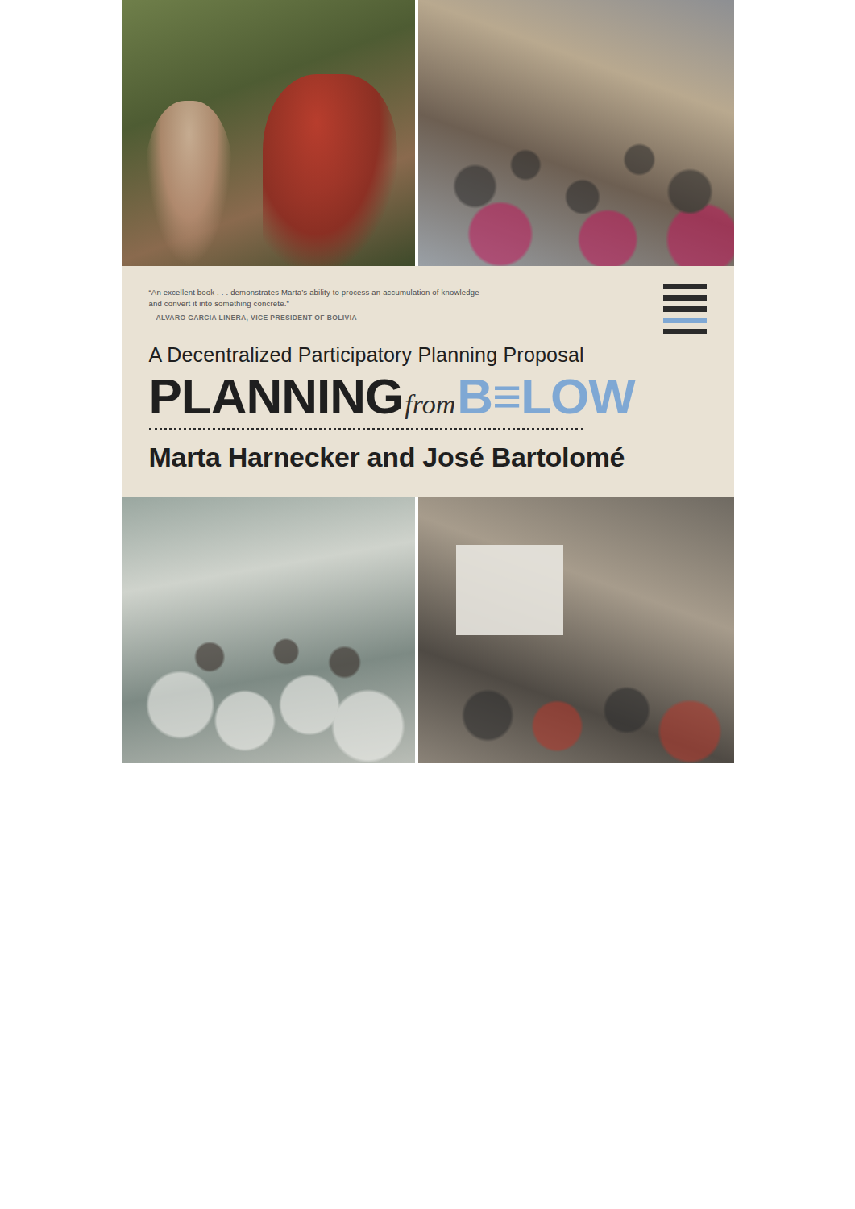“An excellent book . . . demonstrates Marta’s ability to process an accumulation of knowledge and convert it into something concrete.” —ÁLVARO GARCÍA LINERA, VICE PRESIDENT OF BOLIVIA
A Decentralized Participatory Planning Proposal
PLANNINGfrom B≡LOW
Marta Harnecker and José Bartolomé